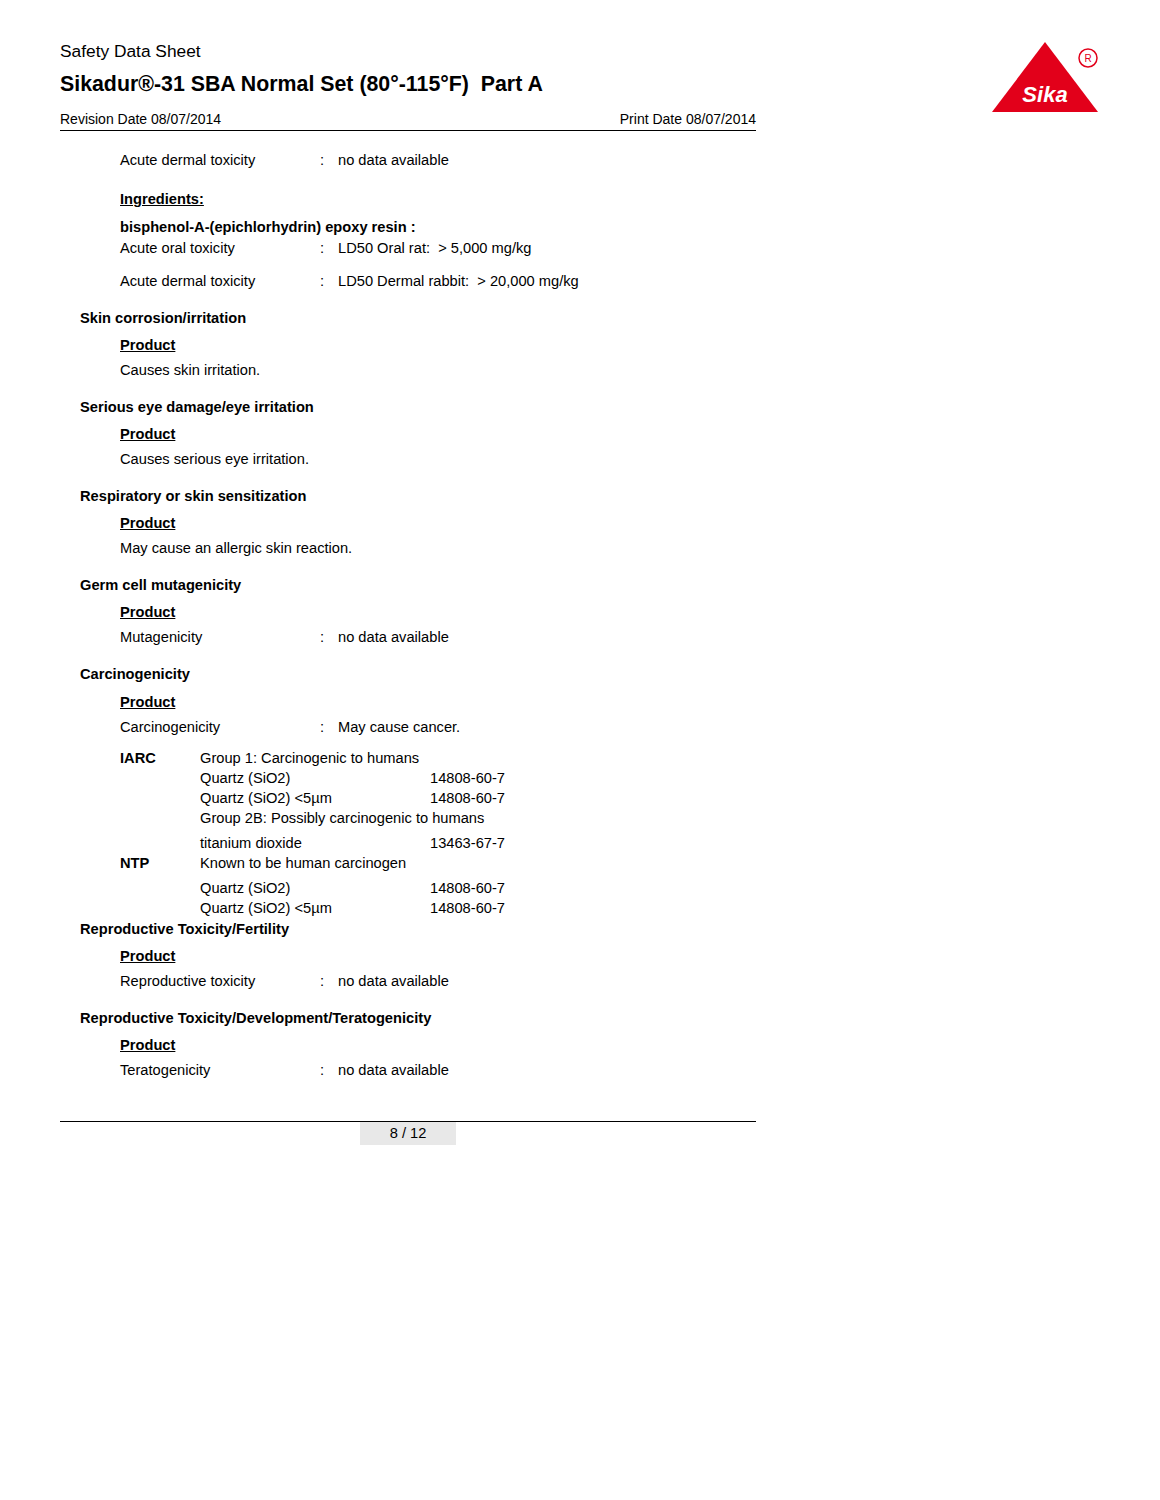Sika R
Safety Data Sheet
Sikadur®-31 SBA Normal Set (80°-115°F) Part A
Revision Date 08/07/2014 Print Date 08/07/2014
Acute dermal toxicity : no data available
Ingredients:
bisphenol-A-(epichlorhydrin) epoxy resin :
Acute oral toxicity : LD50 Oral rat: > 5,000 mg/kg
Acute dermal toxicity : LD50 Dermal rabbit: > 20,000 mg/kg
Skin corrosion/irritation
Product
Causes skin irritation.
Serious eye damage/eye irritation
Product
Causes serious eye irritation.
Respiratory or skin sensitization
Product
May cause an allergic skin reaction.
Germ cell mutagenicity
Product
Mutagenicity : no data available
Carcinogenicity
Product
Carcinogenicity : May cause cancer.
IARC Group 1: Carcinogenic to humans
Quartz (SiO2) 14808-60-7
Quartz (SiO2) <5µm 14808-60-7
Group 2B: Possibly carcinogenic to humans
titanium dioxide 13463-67-7
NTP Known to be human carcinogen
Quartz (SiO2) 14808-60-7
Quartz (SiO2) <5µm 14808-60-7
Reproductive Toxicity/Fertility
Product
Reproductive toxicity : no data available
Reproductive Toxicity/Development/Teratogenicity
Product
Teratogenicity : no data available
8 / 12